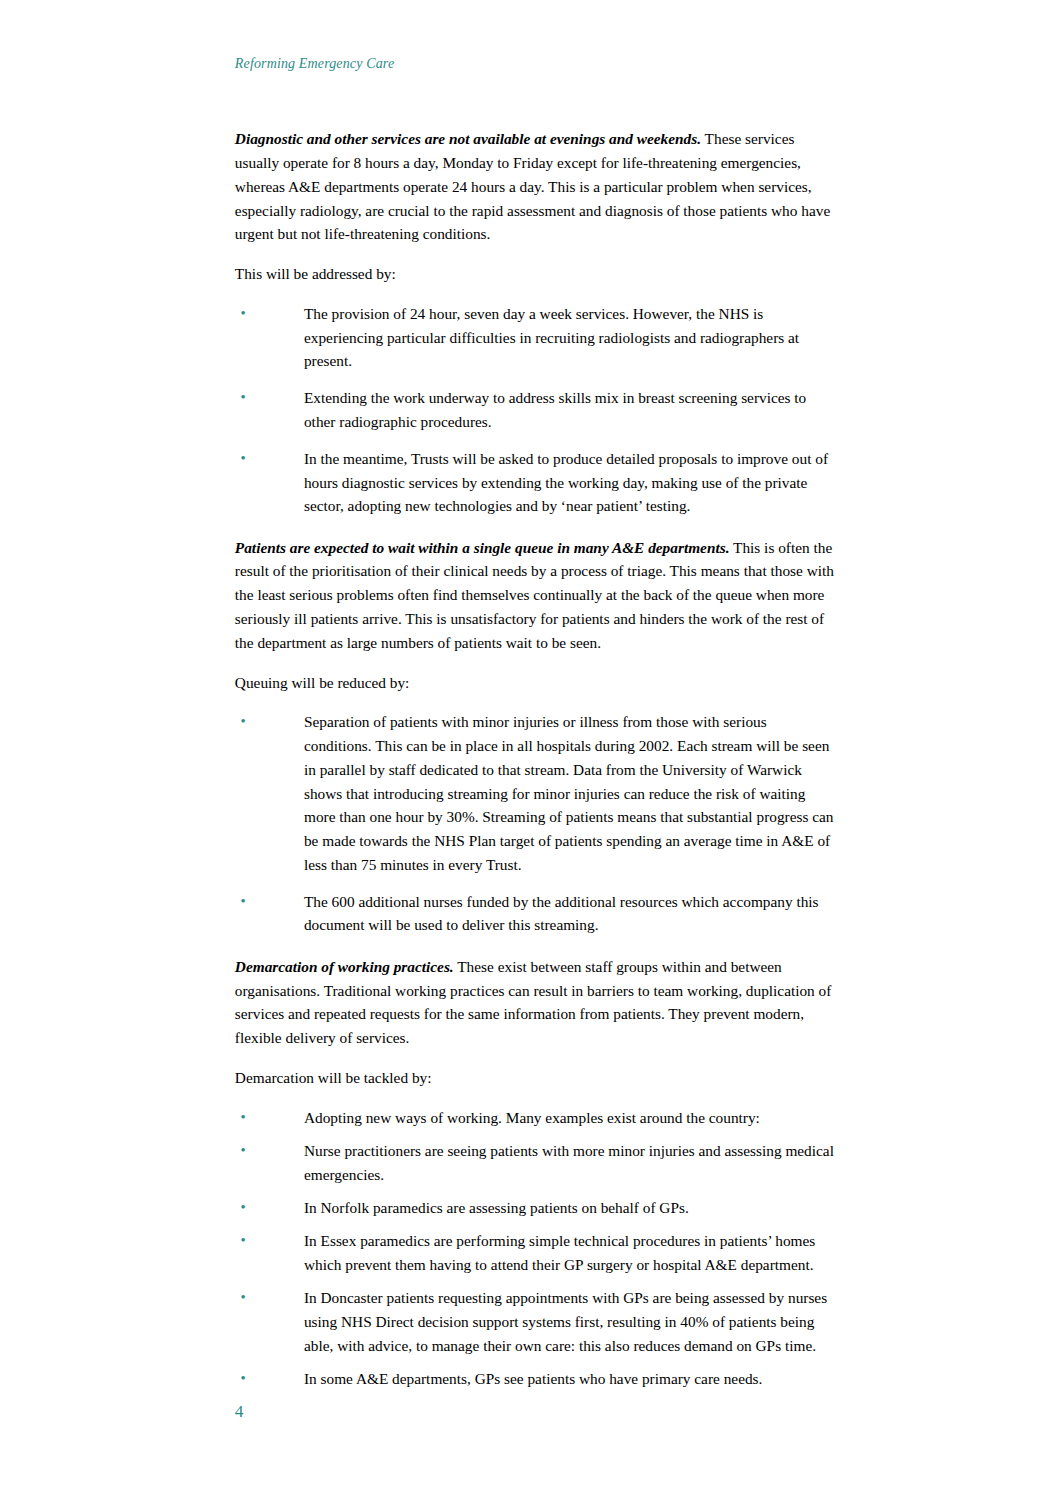Reforming Emergency Care
Diagnostic and other services are not available at evenings and weekends. These services usually operate for 8 hours a day, Monday to Friday except for life-threatening emergencies, whereas A&E departments operate 24 hours a day. This is a particular problem when services, especially radiology, are crucial to the rapid assessment and diagnosis of those patients who have urgent but not life-threatening conditions.
This will be addressed by:
The provision of 24 hour, seven day a week services. However, the NHS is experiencing particular difficulties in recruiting radiologists and radiographers at present.
Extending the work underway to address skills mix in breast screening services to other radiographic procedures.
In the meantime, Trusts will be asked to produce detailed proposals to improve out of hours diagnostic services by extending the working day, making use of the private sector, adopting new technologies and by ‘near patient’ testing.
Patients are expected to wait within a single queue in many A&E departments. This is often the result of the prioritisation of their clinical needs by a process of triage. This means that those with the least serious problems often find themselves continually at the back of the queue when more seriously ill patients arrive. This is unsatisfactory for patients and hinders the work of the rest of the department as large numbers of patients wait to be seen.
Queuing will be reduced by:
Separation of patients with minor injuries or illness from those with serious conditions. This can be in place in all hospitals during 2002. Each stream will be seen in parallel by staff dedicated to that stream. Data from the University of Warwick shows that introducing streaming for minor injuries can reduce the risk of waiting more than one hour by 30%. Streaming of patients means that substantial progress can be made towards the NHS Plan target of patients spending an average time in A&E of less than 75 minutes in every Trust.
The 600 additional nurses funded by the additional resources which accompany this document will be used to deliver this streaming.
Demarcation of working practices. These exist between staff groups within and between organisations. Traditional working practices can result in barriers to team working, duplication of services and repeated requests for the same information from patients. They prevent modern, flexible delivery of services.
Demarcation will be tackled by:
Adopting new ways of working. Many examples exist around the country:
Nurse practitioners are seeing patients with more minor injuries and assessing medical emergencies.
In Norfolk paramedics are assessing patients on behalf of GPs.
In Essex paramedics are performing simple technical procedures in patients’ homes which prevent them having to attend their GP surgery or hospital A&E department.
In Doncaster patients requesting appointments with GPs are being assessed by nurses using NHS Direct decision support systems first, resulting in 40% of patients being able, with advice, to manage their own care: this also reduces demand on GPs time.
In some A&E departments, GPs see patients who have primary care needs.
4